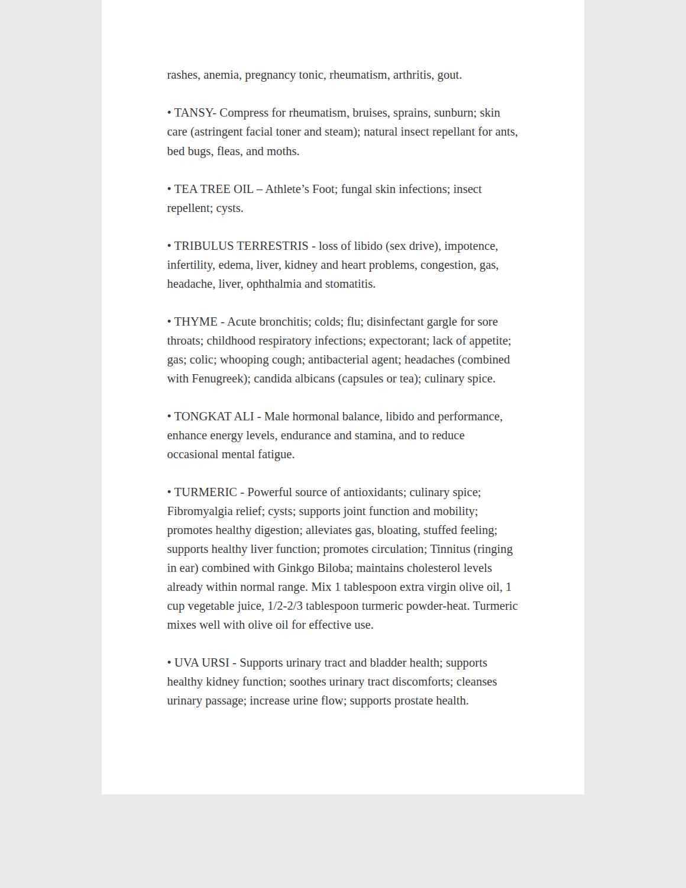rashes, anemia, pregnancy tonic, rheumatism, arthritis, gout.
• TANSY- Compress for rheumatism, bruises, sprains, sunburn; skin care (astringent facial toner and steam); natural insect repellant for ants, bed bugs, fleas, and moths.
• TEA TREE OIL – Athlete’s Foot; fungal skin infections; insect repellent; cysts.
• TRIBULUS TERRESTRIS - loss of libido (sex drive), impotence, infertility, edema, liver, kidney and heart problems, congestion, gas, headache, liver, ophthalmia and stomatitis.
• THYME - Acute bronchitis; colds; flu; disinfectant gargle for sore throats; childhood respiratory infections; expectorant; lack of appetite; gas; colic; whooping cough; antibacterial agent; headaches (combined with Fenugreek); candida albicans (capsules or tea); culinary spice.
• TONGKAT ALI - Male hormonal balance, libido and performance, enhance energy levels, endurance and stamina, and to reduce occasional mental fatigue.
• TURMERIC - Powerful source of antioxidants; culinary spice; Fibromyalgia relief; cysts; supports joint function and mobility; promotes healthy digestion; alleviates gas, bloating, stuffed feeling; supports healthy liver function; promotes circulation; Tinnitus (ringing in ear) combined with Ginkgo Biloba; maintains cholesterol levels already within normal range. Mix 1 tablespoon extra virgin olive oil, 1 cup vegetable juice, 1/2-2/3 tablespoon turmeric powder-heat. Turmeric mixes well with olive oil for effective use.
• UVA URSI - Supports urinary tract and bladder health; supports healthy kidney function; soothes urinary tract discomforts; cleanses urinary passage; increase urine flow; supports prostate health.